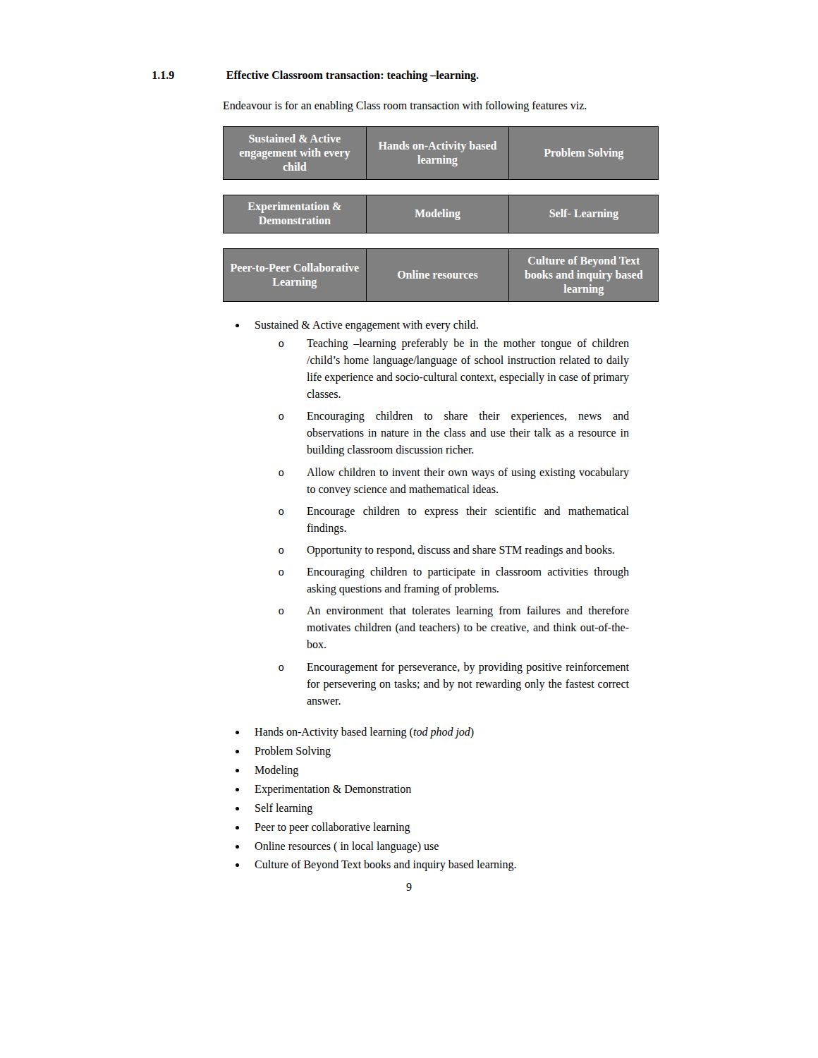1.1.9 Effective Classroom transaction: teaching –learning.
Endeavour is for an enabling Class room transaction with following features viz.
| Sustained & Active engagement with every child | Hands on-Activity based learning | Problem Solving |
| Experimentation & Demonstration | Modeling | Self- Learning |
| Peer-to-Peer Collaborative Learning | Online resources | Culture of Beyond Text books and inquiry based learning |
Sustained & Active engagement with every child.
Teaching –learning preferably be in the mother tongue of children /child’s home language/language of school instruction related to daily life experience and socio-cultural context, especially in case of primary classes.
Encouraging children to share their experiences, news and observations in nature in the class and use their talk as a resource in building classroom discussion richer.
Allow children to invent their own ways of using existing vocabulary to convey science and mathematical ideas.
Encourage children to express their scientific and mathematical findings.
Opportunity to respond, discuss and share STM readings and books.
Encouraging children to participate in classroom activities through asking questions and framing of problems.
An environment that tolerates learning from failures and therefore motivates children (and teachers) to be creative, and think out-of-the-box.
Encouragement for perseverance, by providing positive reinforcement for persevering on tasks; and by not rewarding only the fastest correct answer.
Hands on-Activity based learning (tod phod jod)
Problem Solving
Modeling
Experimentation & Demonstration
Self learning
Peer to peer collaborative learning
Online resources ( in local language) use
Culture of Beyond Text books and inquiry based learning.
9